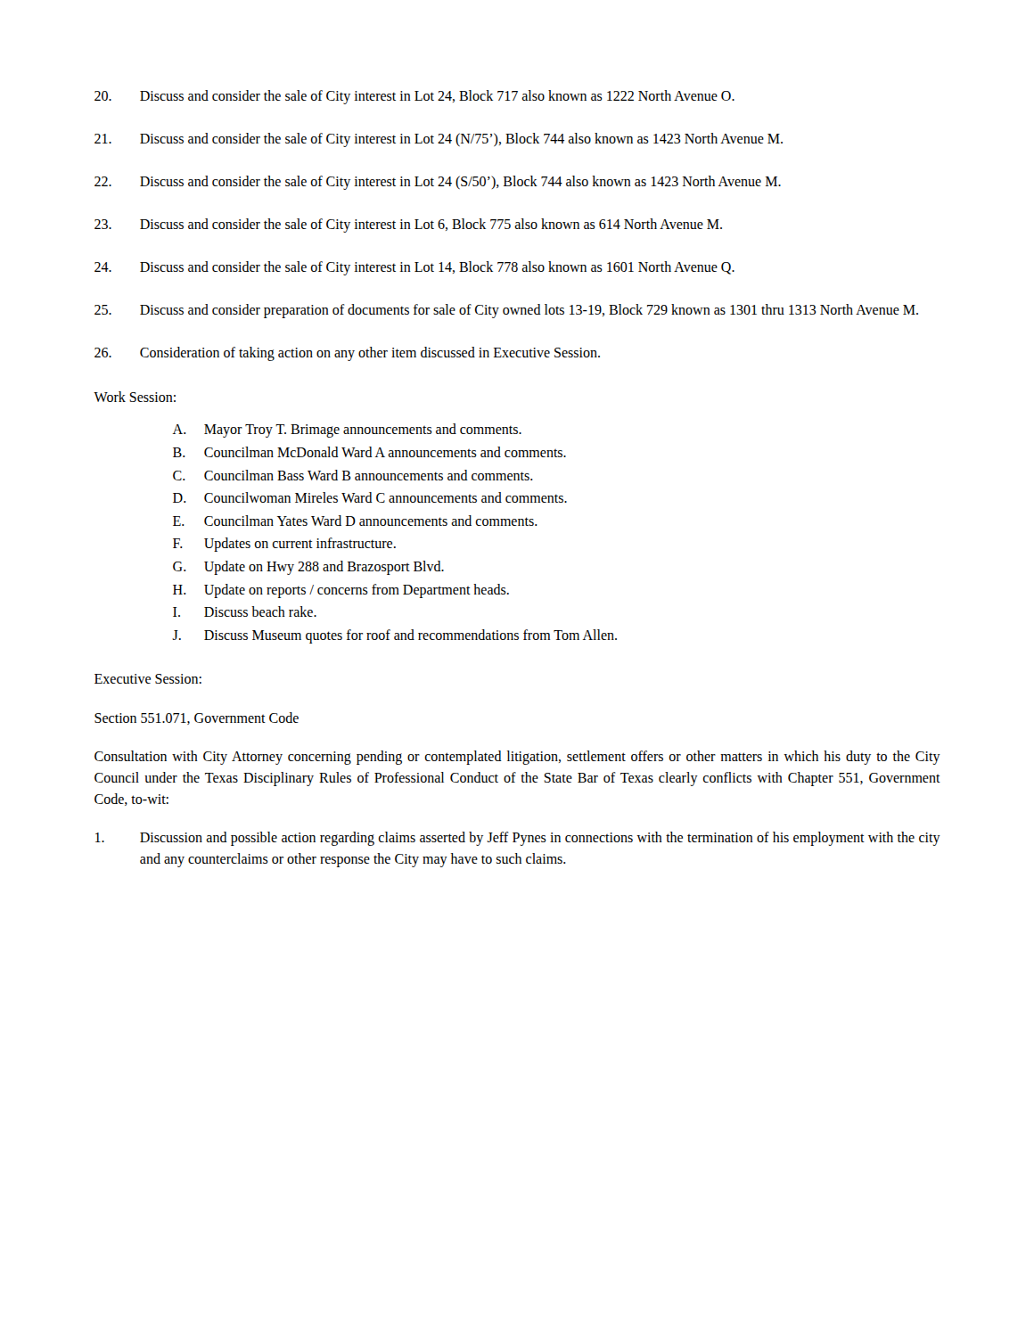20. Discuss and consider the sale of City interest in Lot 24, Block 717 also known as 1222 North Avenue O.
21. Discuss and consider the sale of City interest in Lot 24 (N/75’), Block 744 also known as 1423 North Avenue M.
22. Discuss and consider the sale of City interest in Lot 24 (S/50’), Block 744 also known as 1423 North Avenue M.
23. Discuss and consider the sale of City interest in Lot 6, Block 775 also known as 614 North Avenue M.
24. Discuss and consider the sale of City interest in Lot 14, Block 778 also known as 1601 North Avenue Q.
25. Discuss and consider preparation of documents for sale of City owned lots 13-19, Block 729 known as 1301 thru 1313 North Avenue M.
26. Consideration of taking action on any other item discussed in Executive Session.
Work Session:
A. Mayor Troy T. Brimage announcements and comments.
B. Councilman McDonald Ward A announcements and comments.
C. Councilman Bass Ward B announcements and comments.
D. Councilwoman Mireles Ward C announcements and comments.
E. Councilman Yates Ward D announcements and comments.
F. Updates on current infrastructure.
G. Update on Hwy 288 and Brazosport Blvd.
H. Update on reports / concerns from Department heads.
I. Discuss beach rake.
J. Discuss Museum quotes for roof and recommendations from Tom Allen.
Executive Session:
Section 551.071, Government Code
Consultation with City Attorney concerning pending or contemplated litigation, settlement offers or other matters in which his duty to the City Council under the Texas Disciplinary Rules of Professional Conduct of the State Bar of Texas clearly conflicts with Chapter 551, Government Code, to-wit:
1. Discussion and possible action regarding claims asserted by Jeff Pynes in connections with the termination of his employment with the city and any counterclaims or other response the City may have to such claims.